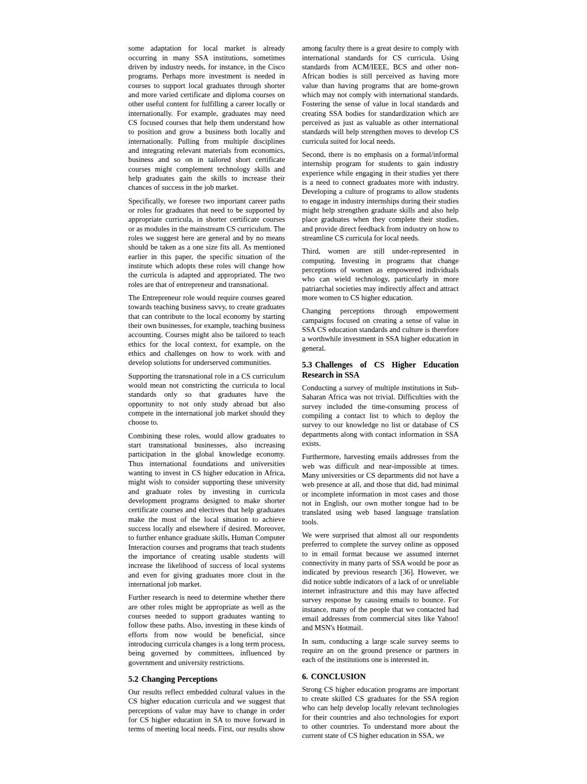some adaptation for local market is already occurring in many SSA institutions, sometimes driven by industry needs, for instance, in the Cisco programs. Perhaps more investment is needed in courses to support local graduates through shorter and more varied certificate and diploma courses on other useful content for fulfilling a career locally or internationally. For example, graduates may need CS focused courses that help them understand how to position and grow a business both locally and internationally. Pulling from multiple disciplines and integrating relevant materials from economics, business and so on in tailored short certificate courses might complement technology skills and help graduates gain the skills to increase their chances of success in the job market.
Specifically, we foresee two important career paths or roles for graduates that need to be supported by appropriate curricula, in shorter certificate courses or as modules in the mainstream CS curriculum. The roles we suggest here are general and by no means should be taken as a one size fits all. As mentioned earlier in this paper, the specific situation of the institute which adopts these roles will change how the curricula is adapted and appropriated. The two roles are that of entrepreneur and transnational.
The Entrepreneur role would require courses geared towards teaching business savvy, to create graduates that can contribute to the local economy by starting their own businesses, for example, teaching business accounting. Courses might also be tailored to teach ethics for the local context, for example, on the ethics and challenges on how to work with and develop solutions for underserved communities.
Supporting the transnational role in a CS curriculum would mean not constricting the curricula to local standards only so that graduates have the opportunity to not only study abroad but also compete in the international job market should they choose to.
Combining these roles, would allow graduates to start transnational businesses, also increasing participation in the global knowledge economy. Thus international foundations and universities wanting to invest in CS higher education in Africa, might wish to consider supporting these university and graduate roles by investing in curricula development programs designed to make shorter certificate courses and electives that help graduates make the most of the local situation to achieve success locally and elsewhere if desired. Moreover, to further enhance graduate skills, Human Computer Interaction courses and programs that teach students the importance of creating usable students will increase the likelihood of success of local systems and even for giving graduates more clout in the international job market.
Further research is need to determine whether there are other roles might be appropriate as well as the courses needed to support graduates wanting to follow these paths. Also, investing in these kinds of efforts from now would be beneficial, since introducing curricula changes is a long term process, being governed by committees, influenced by government and university restrictions.
5.2 Changing Perceptions
Our results reflect embedded cultural values in the CS higher education curricula and we suggest that perceptions of value may have to change in order for CS higher education in SA to move forward in terms of meeting local needs. First, our results show among faculty there is a great desire to comply with international standards for CS curricula. Using standards from ACM/IEEE, BCS and other non-African bodies is still perceived as having more value than having programs that are home-grown which may not comply with international standards. Fostering the sense of value in local standards and creating SSA bodies for standardization which are perceived as just as valuable as other international standards will help strengthen moves to develop CS curricula suited for local needs.
Second, there is no emphasis on a formal/informal internship program for students to gain industry experience while engaging in their studies yet there is a need to connect graduates more with industry. Developing a culture of programs to allow students to engage in industry internships during their studies might help strengthen graduate skills and also help place graduates when they complete their studies, and provide direct feedback from industry on how to streamline CS curricula for local needs.
Third, women are still under-represented in computing. Investing in programs that change perceptions of women as empowered individuals who can wield technology, particularly in more patriarchal societies may indirectly affect and attract more women to CS higher education.
Changing perceptions through empowerment campaigns focused on creating a sense of value in SSA CS education standards and culture is therefore a worthwhile investment in SSA higher education in general.
5.3 Challenges of CS Higher Education Research in SSA
Conducting a survey of multiple institutions in Sub-Saharan Africa was not trivial. Difficulties with the survey included the time-consuming process of compiling a contact list to which to deploy the survey to our knowledge no list or database of CS departments along with contact information in SSA exists.
Furthermore, harvesting emails addresses from the web was difficult and near-impossible at times. Many universities or CS departments did not have a web presence at all, and those that did, had minimal or incomplete information in most cases and those not in English, our own mother tongue had to be translated using web based language translation tools.
We were surprised that almost all our respondents preferred to complete the survey online as opposed to in email format because we assumed internet connectivity in many parts of SSA would be poor as indicated by previous research [36]. However, we did notice subtle indicators of a lack of or unreliable internet infrastructure and this may have affected survey response by causing emails to bounce. For instance, many of the people that we contacted had email addresses from commercial sites like Yahoo! and MSN's Hotmail.
In sum, conducting a large scale survey seems to require an on the ground presence or partners in each of the institutions one is interested in.
6. CONCLUSION
Strong CS higher education programs are important to create skilled CS graduates for the SSA region who can help develop locally relevant technologies for their countries and also technologies for export to other countries. To understand more about the current state of CS higher education in SSA, we